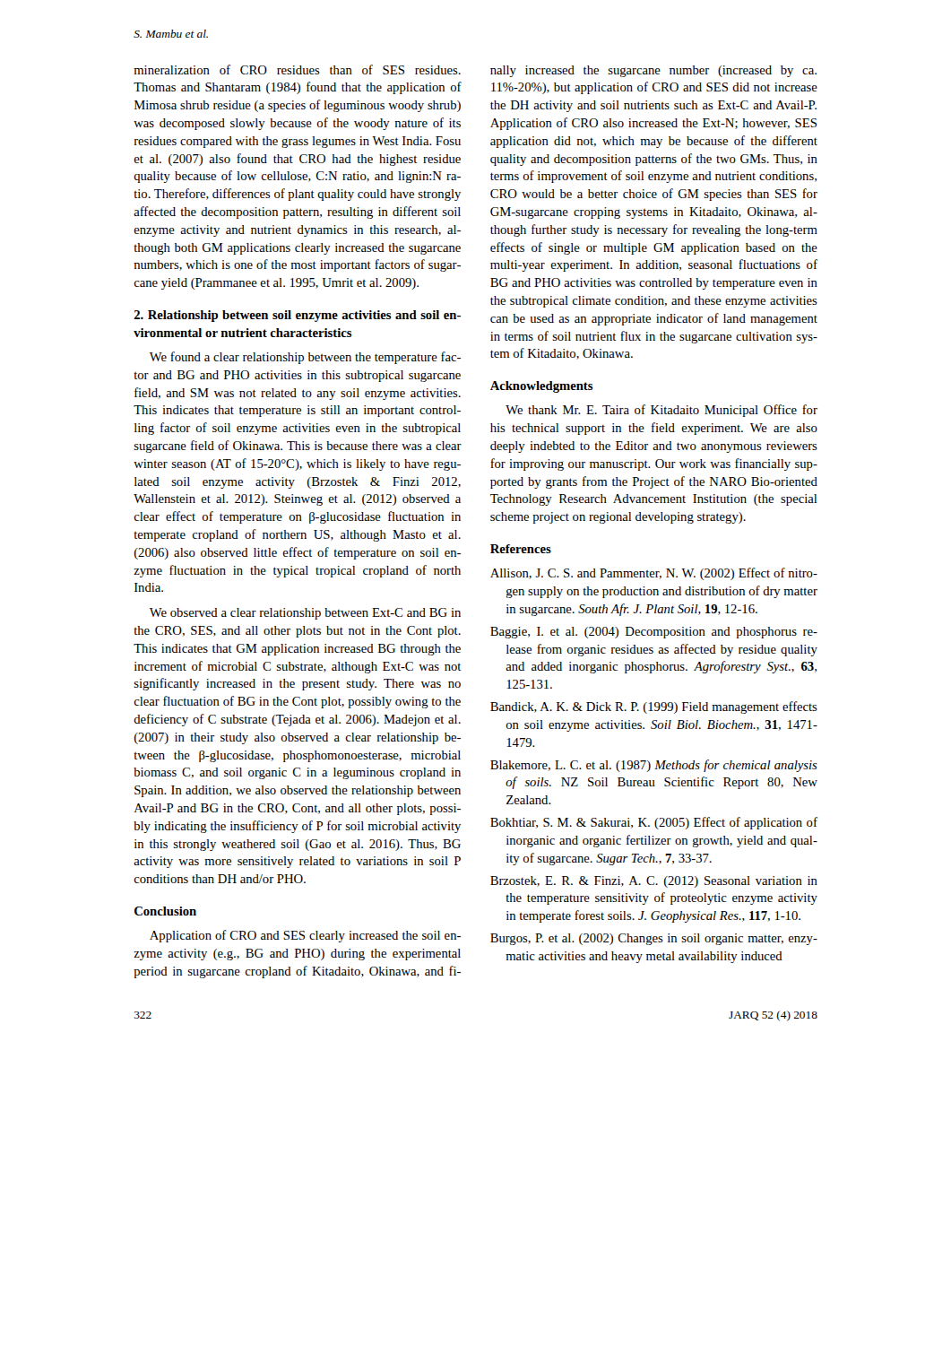S. Mambu et al.
mineralization of CRO residues than of SES residues. Thomas and Shantaram (1984) found that the application of Mimosa shrub residue (a species of leguminous woody shrub) was decomposed slowly because of the woody nature of its residues compared with the grass legumes in West India. Fosu et al. (2007) also found that CRO had the highest residue quality because of low cellulose, C:N ratio, and lignin:N ratio. Therefore, differences of plant quality could have strongly affected the decomposition pattern, resulting in different soil enzyme activity and nutrient dynamics in this research, although both GM applications clearly increased the sugarcane numbers, which is one of the most important factors of sugarcane yield (Prammanee et al. 1995, Umrit et al. 2009).
2. Relationship between soil enzyme activities and soil environmental or nutrient characteristics
We found a clear relationship between the temperature factor and BG and PHO activities in this subtropical sugarcane field, and SM was not related to any soil enzyme activities. This indicates that temperature is still an important controlling factor of soil enzyme activities even in the subtropical sugarcane field of Okinawa. This is because there was a clear winter season (AT of 15-20°C), which is likely to have regulated soil enzyme activity (Brzostek & Finzi 2012, Wallenstein et al. 2012). Steinweg et al. (2012) observed a clear effect of temperature on β-glucosidase fluctuation in temperate cropland of northern US, although Masto et al. (2006) also observed little effect of temperature on soil enzyme fluctuation in the typical tropical cropland of north India.
We observed a clear relationship between Ext-C and BG in the CRO, SES, and all other plots but not in the Cont plot. This indicates that GM application increased BG through the increment of microbial C substrate, although Ext-C was not significantly increased in the present study. There was no clear fluctuation of BG in the Cont plot, possibly owing to the deficiency of C substrate (Tejada et al. 2006). Madejon et al. (2007) in their study also observed a clear relationship between the β-glucosidase, phosphomonoesterase, microbial biomass C, and soil organic C in a leguminous cropland in Spain. In addition, we also observed the relationship between Avail-P and BG in the CRO, Cont, and all other plots, possibly indicating the insufficiency of P for soil microbial activity in this strongly weathered soil (Gao et al. 2016). Thus, BG activity was more sensitively related to variations in soil P conditions than DH and/or PHO.
Conclusion
Application of CRO and SES clearly increased the soil enzyme activity (e.g., BG and PHO) during the experimental period in sugarcane cropland of Kitadaito, Okinawa, and finally increased the sugarcane number (increased by ca. 11%-20%), but application of CRO and SES did not increase the DH activity and soil nutrients such as Ext-C and Avail-P. Application of CRO also increased the Ext-N; however, SES application did not, which may be because of the different quality and decomposition patterns of the two GMs. Thus, in terms of improvement of soil enzyme and nutrient conditions, CRO would be a better choice of GM species than SES for GM-sugarcane cropping systems in Kitadaito, Okinawa, although further study is necessary for revealing the long-term effects of single or multiple GM application based on the multi-year experiment. In addition, seasonal fluctuations of BG and PHO activities was controlled by temperature even in the subtropical climate condition, and these enzyme activities can be used as an appropriate indicator of land management in terms of soil nutrient flux in the sugarcane cultivation system of Kitadaito, Okinawa.
Acknowledgments
We thank Mr. E. Taira of Kitadaito Municipal Office for his technical support in the field experiment. We are also deeply indebted to the Editor and two anonymous reviewers for improving our manuscript. Our work was financially supported by grants from the Project of the NARO Bio-oriented Technology Research Advancement Institution (the special scheme project on regional developing strategy).
References
Allison, J. C. S. and Pammenter, N. W. (2002) Effect of nitrogen supply on the production and distribution of dry matter in sugarcane. South Afr. J. Plant Soil, 19, 12-16.
Baggie, I. et al. (2004) Decomposition and phosphorus release from organic residues as affected by residue quality and added inorganic phosphorus. Agroforestry Syst., 63, 125-131.
Bandick, A. K. & Dick R. P. (1999) Field management effects on soil enzyme activities. Soil Biol. Biochem., 31, 1471-1479.
Blakemore, L. C. et al. (1987) Methods for chemical analysis of soils. NZ Soil Bureau Scientific Report 80, New Zealand.
Bokhtiar, S. M. & Sakurai, K. (2005) Effect of application of inorganic and organic fertilizer on growth, yield and quality of sugarcane. Sugar Tech., 7, 33-37.
Brzostek, E. R. & Finzi, A. C. (2012) Seasonal variation in the temperature sensitivity of proteolytic enzyme activity in temperate forest soils. J. Geophysical Res., 117, 1-10.
Burgos, P. et al. (2002) Changes in soil organic matter, enzymatic activities and heavy metal availability induced
322 JARQ 52 (4) 2018